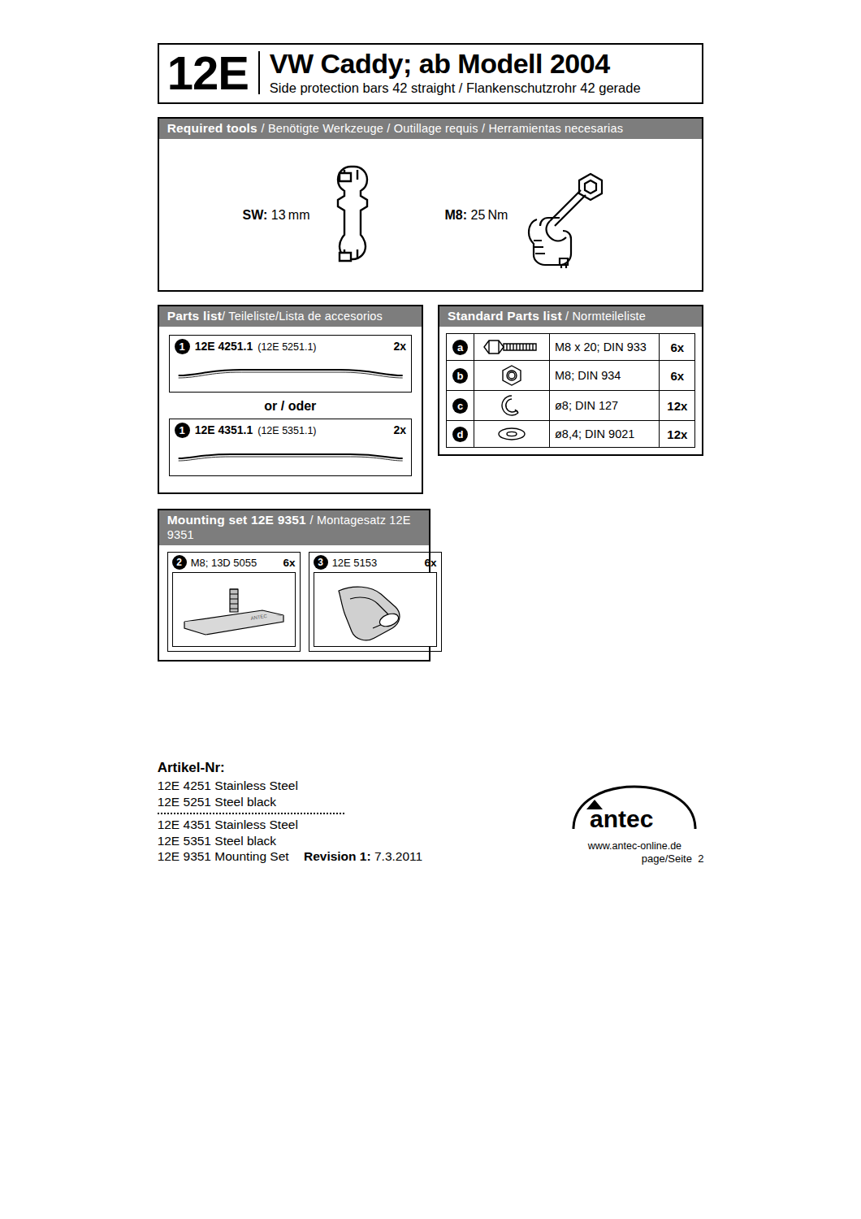12E
VW Caddy; ab Modell 2004
Side protection bars 42 straight / Flankenschutzrohr 42 gerade
Required tools / Benötigte Werkzeuge / Outillage requis / Herramientas necesarias
SW: 13 mm
M8: 25 Nm
Parts list/ Teileliste/Lista de accesorios
1 12E 4251.1 (12E 5251.1) 2x
or / oder
1 12E 4351.1 (12E 5351.1) 2x
Standard Parts list / Normteileliste
| a | | M8 x 20; DIN 933 | 6x |
| b | | M8; DIN 934 | 6x |
| c | | ø8; DIN 127 | 12x |
| d | | ø8,4; DIN 9021 | 12x |
Mounting set 12E 9351 / Montagesatz 12E 9351
2 M8; 13D 5055 6x
ANTEC
3 12E 5153 6x
Artikel-Nr:
12E 4251 Stainless Steel
12E 5251 Steel black
12E 4351 Stainless Steel
12E 5351 Steel black
12E 9351 Mounting Set Revision 1: 7.3.2011
antec
www.antec-online.de
page/Seite 2